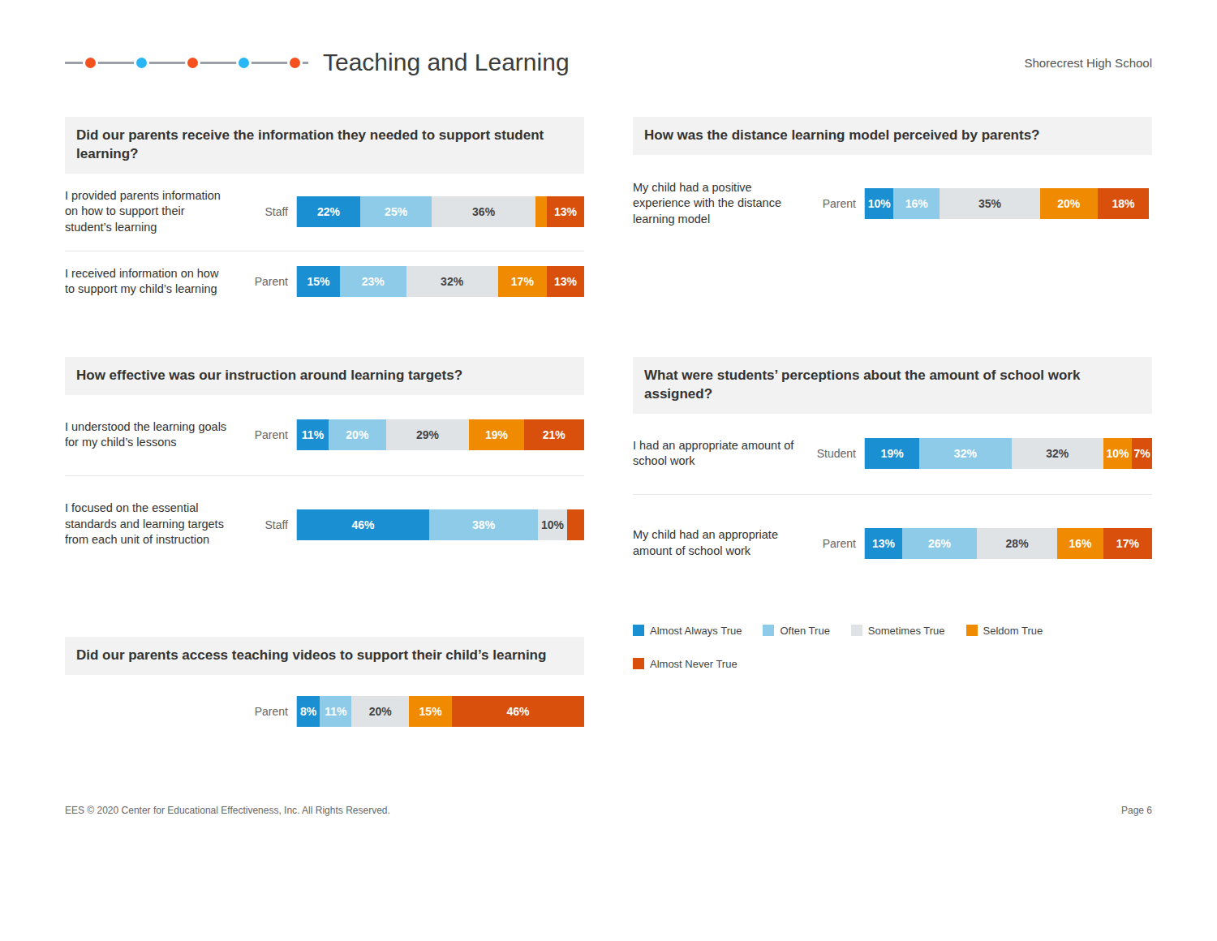Teaching and Learning
Shorecrest High School
Did our parents receive the information they needed to support student learning?
I provided parents information on how to support their student’s learning
Staff
22%
25%
36%
13%
I received information on how to support my child’s learning
Parent
15%
23%
32%
17%
13%
How was the distance learning model perceived by parents?
My child had a positive experience with the distance learning model
Parent
10%
16%
35%
20%
18%
How effective was our instruction around learning targets?
I understood the learning goals for my child’s lessons
Parent
11%
20%
29%
19%
21%
I focused on the essential standards and learning targets from each unit of instruction
Staff
46%
38%
10%
What were students’ perceptions about the amount of school work assigned?
I had an appropriate amount of school work
Student
19%
32%
32%
10%
7%
My child had an appropriate amount of school work
Parent
13%
26%
28%
16%
17%
Did our parents access teaching videos to support their child’s learning
Parent
8%
11%
20%
15%
46%
Almost Always True
Often True
Sometimes True
Seldom True
Almost Never True
EES © 2020 Center for Educational Effectiveness, Inc. All Rights Reserved.
Page 6